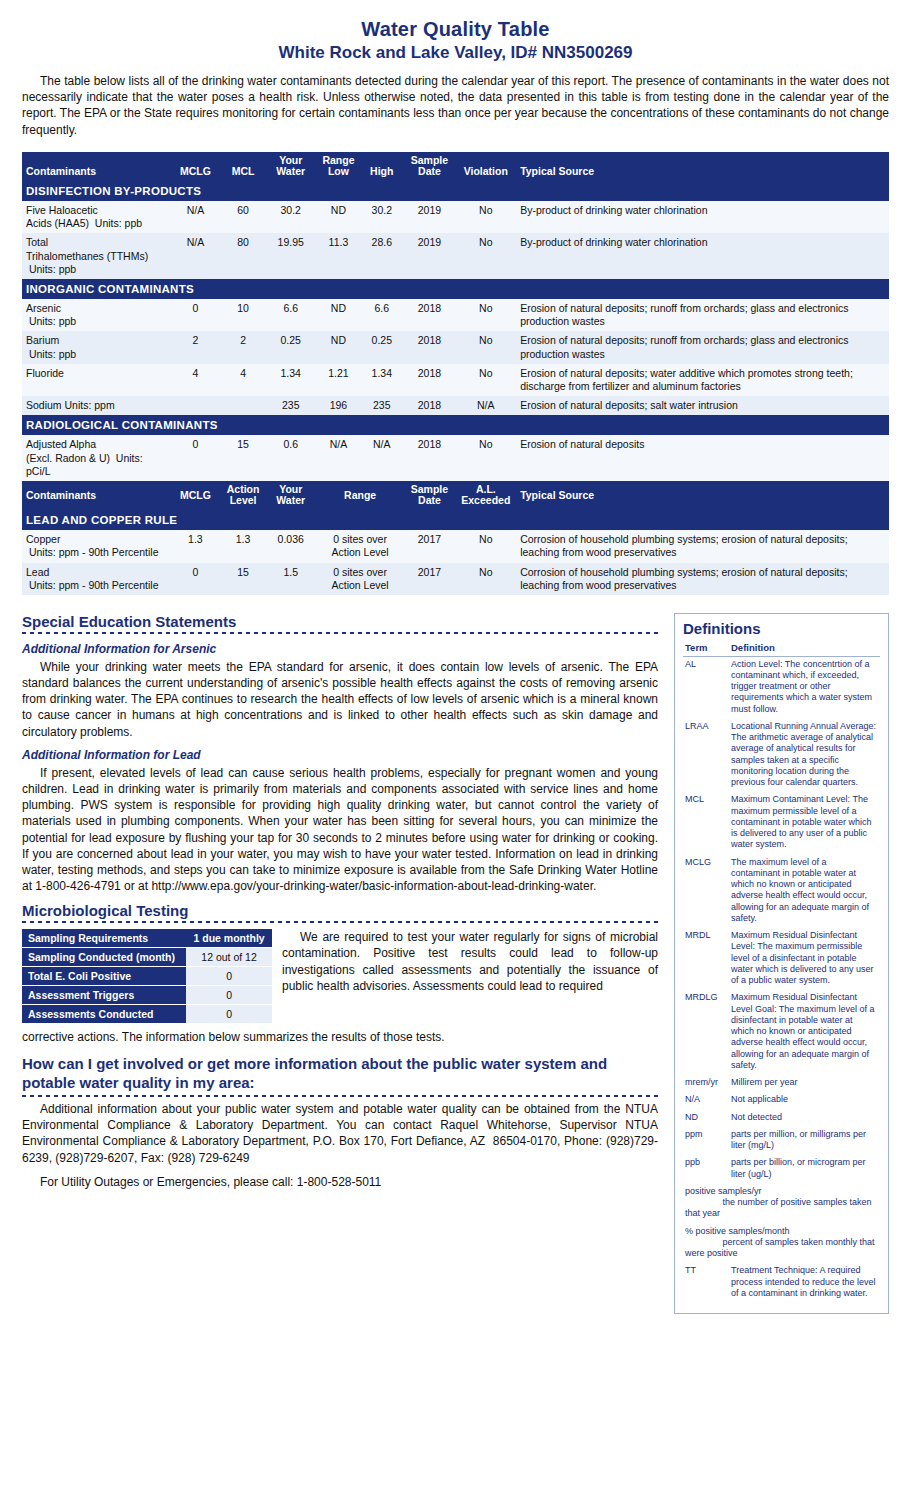Water Quality Table
White Rock and Lake Valley, ID# NN3500269
The table below lists all of the drinking water contaminants detected during the calendar year of this report. The presence of contaminants in the water does not necessarily indicate that the water poses a health risk. Unless otherwise noted, the data presented in this table is from testing done in the calendar year of the report. The EPA or the State requires monitoring for certain contaminants less than once per year because the concentrations of these contaminants do not change frequently.
| Contaminants | MCLG | MCL | Your Water | Range Low | High | Sample Date | Violation | Typical Source |
| --- | --- | --- | --- | --- | --- | --- | --- | --- |
| DISINFECTION BY-PRODUCTS |
| Five Haloacetic Acids (HAA5) Units: ppb | N/A | 60 | 30.2 | ND | 30.2 | 2019 | No | By-product of drinking water chlorination |
| Total Trihalomethanes (TTHMs) Units: ppb | N/A | 80 | 19.95 | 11.3 | 28.6 | 2019 | No | By-product of drinking water chlorination |
| INORGANIC CONTAMINANTS |
| Arsenic Units: ppb | 0 | 10 | 6.6 | ND | 6.6 | 2018 | No | Erosion of natural deposits; runoff from orchards; glass and electronics production wastes |
| Barium Units: ppb | 2 | 2 | 0.25 | ND | 0.25 | 2018 | No | Erosion of natural deposits; runoff from orchards; glass and electronics production wastes |
| Fluoride | 4 | 4 | 1.34 | 1.21 | 1.34 | 2018 | No | Erosion of natural deposits; water additive which promotes strong teeth; discharge from fertilizer and aluminum factories |
| Sodium Units: ppm | | | 235 | 196 | 235 | 2018 | N/A | Erosion of natural deposits; salt water intrusion |
| RADIOLOGICAL CONTAMINANTS |
| Adjusted Alpha (Excl. Radon & U) Units: pCi/L | 0 | 15 | 0.6 | N/A | N/A | 2018 | No | Erosion of natural deposits |
| Contaminants | MCLG | Action Level | Your Water | Range | Sample Date | A.L. Exceeded | Typical Source |
| LEAD AND COPPER RULE |
| Copper Units: ppm - 90th Percentile | 1.3 | 1.3 | 0.036 | 0 sites over Action Level | 2017 | No | Corrosion of household plumbing systems; erosion of natural deposits; leaching from wood preservatives |
| Lead Units: ppm - 90th Percentile | 0 | 15 | 1.5 | 0 sites over Action Level | 2017 | No | Corrosion of household plumbing systems; erosion of natural deposits; leaching from wood preservatives |
Special Education Statements
Additional Information for Arsenic
While your drinking water meets the EPA standard for arsenic, it does contain low levels of arsenic. The EPA standard balances the current understanding of arsenic's possible health effects against the costs of removing arsenic from drinking water. The EPA continues to research the health effects of low levels of arsenic which is a mineral known to cause cancer in humans at high concentrations and is linked to other health effects such as skin damage and circulatory problems.
Additional Information for Lead
If present, elevated levels of lead can cause serious health problems, especially for pregnant women and young children. Lead in drinking water is primarily from materials and components associated with service lines and home plumbing. PWS system is responsible for providing high quality drinking water, but cannot control the variety of materials used in plumbing components. When your water has been sitting for several hours, you can minimize the potential for lead exposure by flushing your tap for 30 seconds to 2 minutes before using water for drinking or cooking. If you are concerned about lead in your water, you may wish to have your water tested. Information on lead in drinking water, testing methods, and steps you can take to minimize exposure is available from the Safe Drinking Water Hotline at 1-800-426-4791 or at http://www.epa.gov/your-drinking-water/basic-information-about-lead-drinking-water.
Microbiological Testing
| Sampling Requirements | 1 due monthly |
| --- | --- |
| Sampling Conducted (month) | 12 out of 12 |
| Total E. Coli Positive | 0 |
| Assessment Triggers | 0 |
| Assessments Conducted | 0 |
We are required to test your water regularly for signs of microbial contamination. Positive test results could lead to follow-up investigations called assessments and potentially the issuance of public health advisories. Assessments could lead to required
corrective actions. The information below summarizes the results of those tests.
How can I get involved or get more information about the public water system and potable water quality in my area:
Additional information about your public water system and potable water quality can be obtained from the NTUA Environmental Compliance & Laboratory Department. You can contact Raquel Whitehorse, Supervisor NTUA Environmental Compliance & Laboratory Department, P.O. Box 170, Fort Defiance, AZ 86504-0170, Phone: (928)729-6239, (928)729-6207, Fax: (928) 729-6249
For Utility Outages or Emergencies, please call: 1-800-528-5011
Definitions
| Term | Definition |
| --- | --- |
| AL | Action Level: The concentrtion of a contaminant which, if exceeded, trigger treatment or other requirements which a water system must follow. |
| LRAA | Locational Running Annual Average: The arithmetic average of analytical average of analytical results for samples taken at a specific monitoring location during the previous four calendar quarters. |
| MCL | Maximum Contaminant Level: The maximum permissible level of a contaminant in potable water which is delivered to any user of a public water system. |
| MCLG | The maximum level of a contaminant in potable water at which no known or anticipated adverse health effect would occur, allowing for an adequate margin of safety. |
| MRDL | Maximum Residual Disinfectant Level: The maximum permissible level of a disinfectant in potable water which is delivered to any user of a public water system. |
| MRDLG | Maximum Residual Disinfectant Level Goal: The maximum level of a disinfectant in potable water at which no known or anticipated adverse health effect would occur, allowing for an adequate margin of safety. |
| mrem/yr | Millirem per year |
| N/A | Not applicable |
| ND | Not detected |
| ppm | parts per million, or milligrams per liter (mg/L) |
| ppb | parts per billion, or microgram per liter (ug/L) |
| positive samples/yr the number of positive samples taken that year |
| % positive samples/month percent of samples taken monthly that were positive |
| TT | Treatment Technique: A required process intended to reduce the level of a contaminant in drinking water. |